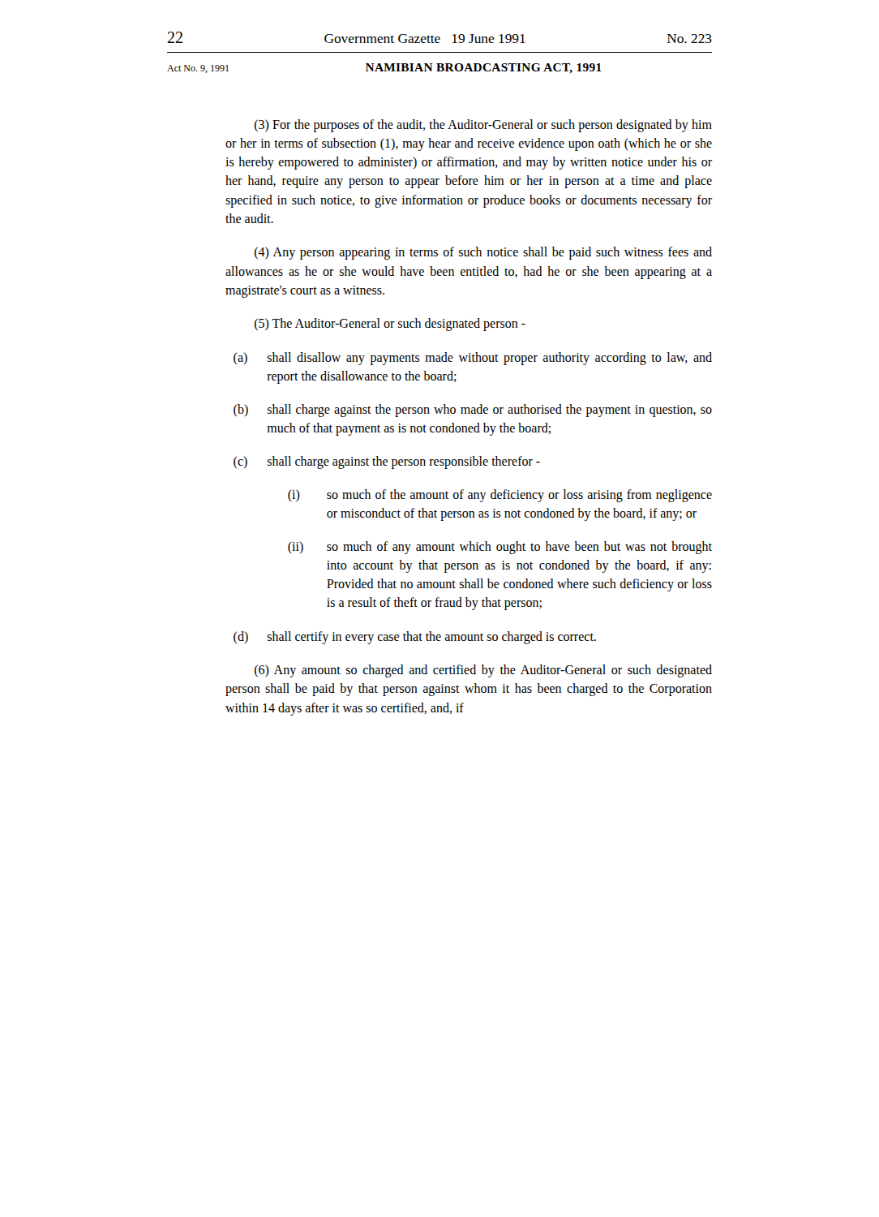22 Government Gazette 19 June 1991 No. 223
Act No. 9, 1991 NAMIBIAN BROADCASTING ACT, 1991
(3) For the purposes of the audit, the Auditor-General or such person designated by him or her in terms of subsection (1), may hear and receive evidence upon oath (which he or she is hereby empowered to administer) or affirmation, and may by written notice under his or her hand, require any person to appear before him or her in person at a time and place specified in such notice, to give information or produce books or documents necessary for the audit.
(4) Any person appearing in terms of such notice shall be paid such witness fees and allowances as he or she would have been entitled to, had he or she been appearing at a magistrate's court as a witness.
(5) The Auditor-General or such designated person -
(a) shall disallow any payments made without proper authority according to law, and report the disallowance to the board;
(b) shall charge against the person who made or authorised the payment in question, so much of that payment as is not condoned by the board;
(c)
shall charge against the person responsible therefor -
(i) so much of the amount of any deficiency or loss arising from negligence or misconduct of that person as is not condoned by the board, if any; or
(ii) so much of any amount which ought to have been but was not brought into account by that person as is not condoned by the board, if any: Provided that no amount shall be condoned where such deficiency or loss is a result of theft or fraud by that person;
(d) shall certify in every case that the amount so charged is correct.
(6) Any amount so charged and certified by the Auditor-General or such designated person shall be paid by that person against whom it has been charged to the Corporation within 14 days after it was so certified, and, if